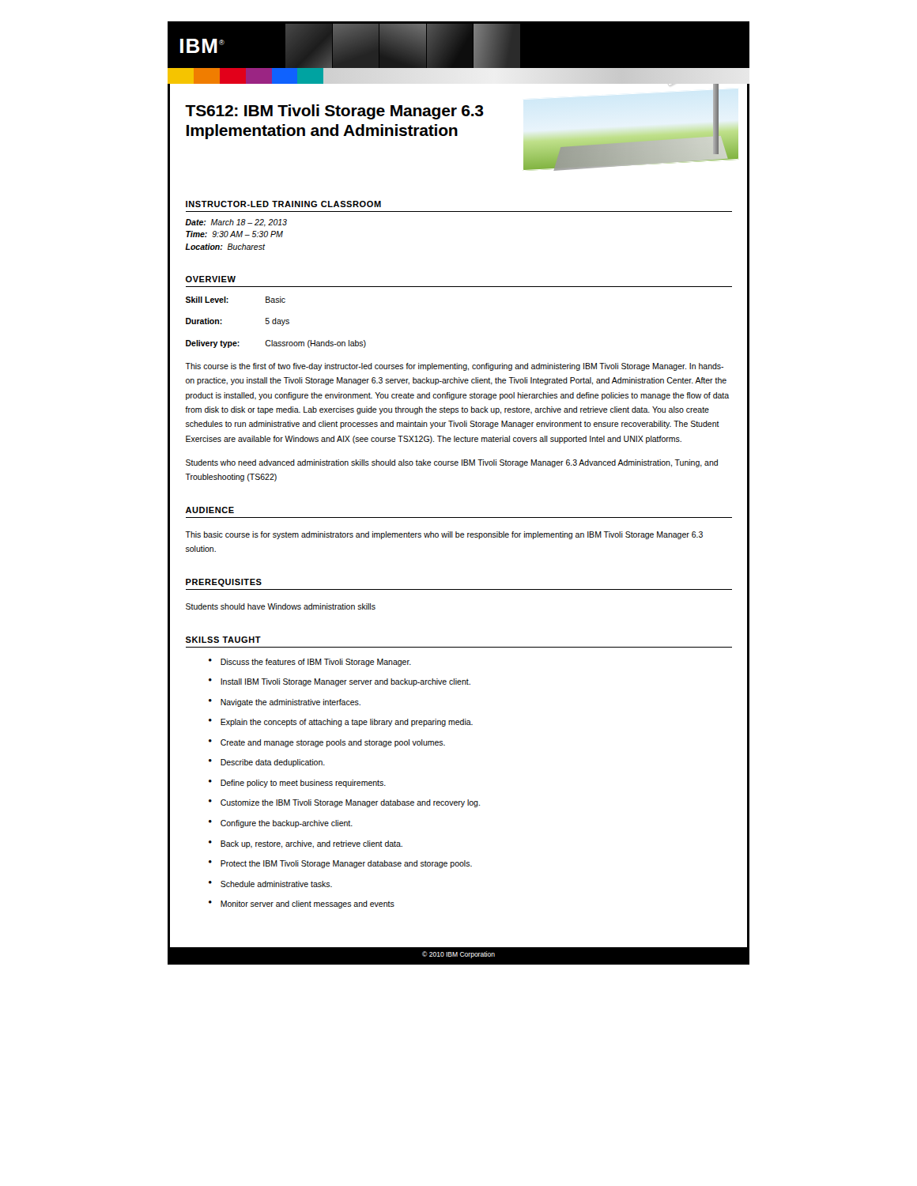IBM®
TS612: IBM Tivoli Storage Manager 6.3
Implementation and Administration
Solutions
Instructor-Led Training Classroom
Date: March 18 – 22, 2013
Time: 9:30 AM – 5:30 PM
Location: Bucharest
Overview
Skill Level:
Basic
Duration:
5 days
Delivery type:
Classroom (Hands-on labs)
This course is the first of two five-day instructor-led courses for implementing, configuring and administering IBM Tivoli Storage Manager. In hands-on practice, you install the Tivoli Storage Manager 6.3 server, backup-archive client, the Tivoli Integrated Portal, and Administration Center. After the product is installed, you configure the environment. You create and configure storage pool hierarchies and define policies to manage the flow of data from disk to disk or tape media. Lab exercises guide you through the steps to back up, restore, archive and retrieve client data. You also create schedules to run administrative and client processes and maintain your Tivoli Storage Manager environment to ensure recoverability. The Student Exercises are available for Windows and AIX (see course TSX12G). The lecture material covers all supported Intel and UNIX platforms.
Students who need advanced administration skills should also take course IBM Tivoli Storage Manager 6.3 Advanced Administration, Tuning, and Troubleshooting (TS622)
Audience
This basic course is for system administrators and implementers who will be responsible for implementing an IBM Tivoli Storage Manager 6.3 solution.
Prerequisites
Students should have Windows administration skills
Skilss Taught
Discuss the features of IBM Tivoli Storage Manager.
Install IBM Tivoli Storage Manager server and backup-archive client.
Navigate the administrative interfaces.
Explain the concepts of attaching a tape library and preparing media.
Create and manage storage pools and storage pool volumes.
Describe data deduplication.
Define policy to meet business requirements.
Customize the IBM Tivoli Storage Manager database and recovery log.
Configure the backup-archive client.
Back up, restore, archive, and retrieve client data.
Protect the IBM Tivoli Storage Manager database and storage pools.
Schedule administrative tasks.
Monitor server and client messages and events
© 2010 IBM Corporation